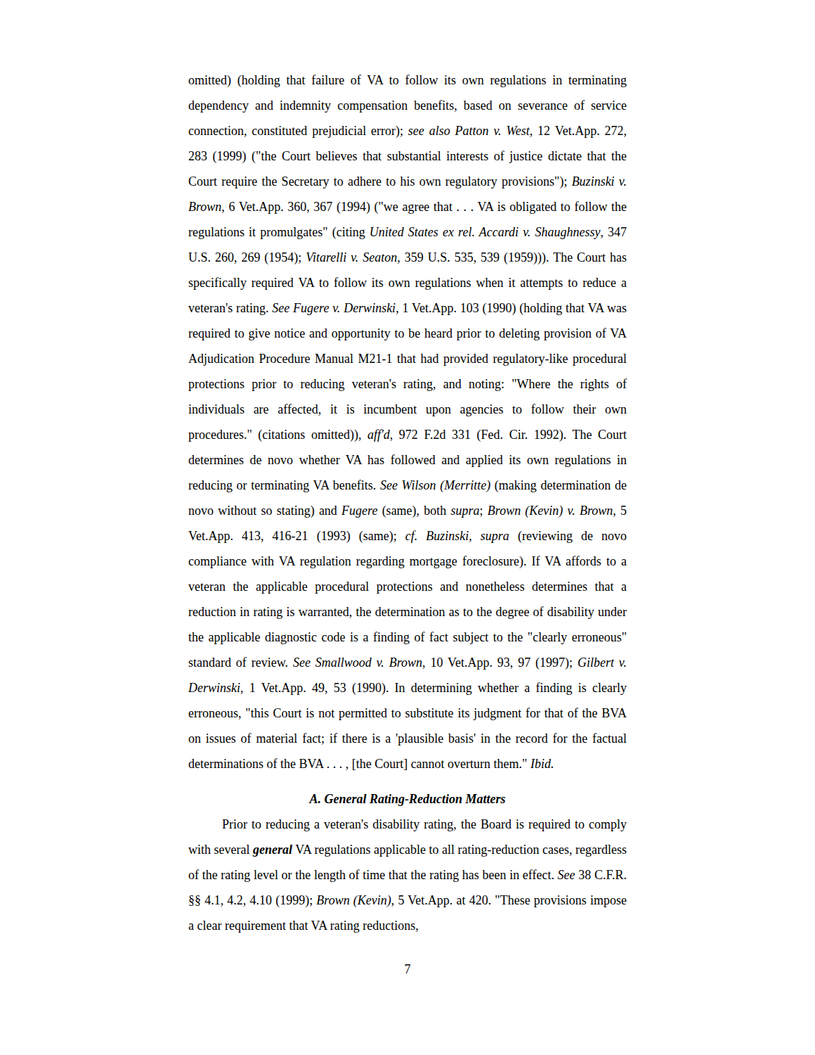omitted) (holding that failure of VA to follow its own regulations in terminating dependency and indemnity compensation benefits, based on severance of service connection, constituted prejudicial error); see also Patton v. West, 12 Vet.App. 272, 283 (1999) ("the Court believes that substantial interests of justice dictate that the Court require the Secretary to adhere to his own regulatory provisions"); Buzinski v. Brown, 6 Vet.App. 360, 367 (1994) ("we agree that . . . VA is obligated to follow the regulations it promulgates" (citing United States ex rel. Accardi v. Shaughnessy, 347 U.S. 260, 269 (1954); Vitarelli v. Seaton, 359 U.S. 535, 539 (1959))). The Court has specifically required VA to follow its own regulations when it attempts to reduce a veteran's rating. See Fugere v. Derwinski, 1 Vet.App. 103 (1990) (holding that VA was required to give notice and opportunity to be heard prior to deleting provision of VA Adjudication Procedure Manual M21-1 that had provided regulatory-like procedural protections prior to reducing veteran's rating, and noting: "Where the rights of individuals are affected, it is incumbent upon agencies to follow their own procedures." (citations omitted)), aff'd, 972 F.2d 331 (Fed. Cir. 1992). The Court determines de novo whether VA has followed and applied its own regulations in reducing or terminating VA benefits. See Wilson (Merritte) (making determination de novo without so stating) and Fugere (same), both supra; Brown (Kevin) v. Brown, 5 Vet.App. 413, 416-21 (1993) (same); cf. Buzinski, supra (reviewing de novo compliance with VA regulation regarding mortgage foreclosure). If VA affords to a veteran the applicable procedural protections and nonetheless determines that a reduction in rating is warranted, the determination as to the degree of disability under the applicable diagnostic code is a finding of fact subject to the "clearly erroneous" standard of review. See Smallwood v. Brown, 10 Vet.App. 93, 97 (1997); Gilbert v. Derwinski, 1 Vet.App. 49, 53 (1990). In determining whether a finding is clearly erroneous, "this Court is not permitted to substitute its judgment for that of the BVA on issues of material fact; if there is a 'plausible basis' in the record for the factual determinations of the BVA . . . , [the Court] cannot overturn them." Ibid.
A. General Rating-Reduction Matters
Prior to reducing a veteran's disability rating, the Board is required to comply with several general VA regulations applicable to all rating-reduction cases, regardless of the rating level or the length of time that the rating has been in effect. See 38 C.F.R. §§ 4.1, 4.2, 4.10 (1999); Brown (Kevin), 5 Vet.App. at 420. "These provisions impose a clear requirement that VA rating reductions,
7